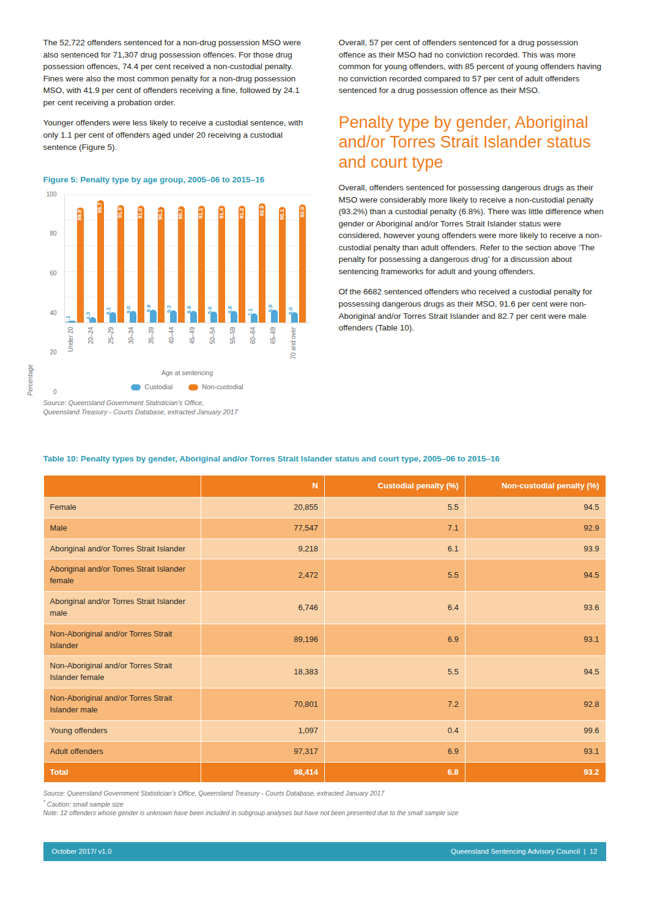The 52,722 offenders sentenced for a non-drug possession MSO were also sentenced for 71,307 drug possession offences. For those drug possession offences, 74.4 per cent received a non-custodial penalty. Fines were also the most common penalty for a non-drug possession MSO, with 41.9 per cent of offenders receiving a fine, followed by 24.1 per cent receiving a probation order.
Younger offenders were less likely to receive a custodial sentence, with only 1.1 per cent of offenders aged under 20 receiving a custodial sentence (Figure 5).
Figure 5: Penalty type by age group, 2005–06 to 2015–16
100 80 60 40 20 0
1.1
89.9
4.3
95.7
8.1
91.9
9.0
91.0
9.9
90.1
9.3
90.7
8.9
91.1
8.6
91.4
8.8
91.2
7.1
92.9
9.9
90.1
8.0
92.0
Under 20
20–24
25–29
30–34
35–39
40–44
45–49
50–54
55–59
60–64
65–69
70 and over
Percentage
Age at sentencing
Custodial
Non-custodial
Source: Queensland Government Statistician’s Office,
Queensland Treasury - Courts Database, extracted January 2017
Overall, 57 per cent of offenders sentenced for a drug possession offence as their MSO had no conviction recorded. This was more common for young offenders, with 85 percent of young offenders having no conviction recorded compared to 57 per cent of adult offenders sentenced for a drug possession offence as their MSO.
Penalty type by gender, Aboriginal and/or Torres Strait Islander status and court type
Overall, offenders sentenced for possessing dangerous drugs as their MSO were considerably more likely to receive a non-custodial penalty (93.2%) than a custodial penalty (6.8%). There was little difference when gender or Aboriginal and/or Torres Strait Islander status were considered, however young offenders were more likely to receive a non-custodial penalty than adult offenders. Refer to the section above ‘The penalty for possessing a dangerous drug’ for a discussion about sentencing frameworks for adult and young offenders.
Of the 6682 sentenced offenders who received a custodial penalty for possessing dangerous drugs as their MSO, 91.6 per cent were non-Aboriginal and/or Torres Strait Islander and 82.7 per cent were male offenders (Table 10).
Table 10: Penalty types by gender, Aboriginal and/or Torres Strait Islander status and court type, 2005–06 to 2015–16
| | N | Custodial penalty (%) | Non-custodial penalty (%) |
| --- | --- | --- | --- |
| Female | 20,855 | 5.5 | 94.5 |
| Male | 77,547 | 7.1 | 92.9 |
| Aboriginal and/or Torres Strait Islander | 9,218 | 6.1 | 93.9 |
| Aboriginal and/or Torres Strait Islander female | 2,472 | 5.5 | 94.5 |
| Aboriginal and/or Torres Strait Islander male | 6,746 | 6.4 | 93.6 |
| Non-Aboriginal and/or Torres Strait Islander | 89,196 | 6.9 | 93.1 |
| Non-Aboriginal and/or Torres Strait Islander female | 18,383 | 5.5 | 94.5 |
| Non-Aboriginal and/or Torres Strait Islander male | 70,801 | 7.2 | 92.8 |
| Young offenders | 1,097 | 0.4 | 99.6 |
| Adult offenders | 97,317 | 6.9 | 93.1 |
| Total | 98,414 | 6.8 | 93.2 |
Source: Queensland Government Statistician’s Office, Queensland Treasury - Courts Database, extracted January 2017
* Caution: small sample size
Note: 12 offenders whose gender is unknown have been included in subgroup analyses but have not been presented due to the small sample size
October 2017/ v1.0
Queensland Sentencing Advisory Council | 12